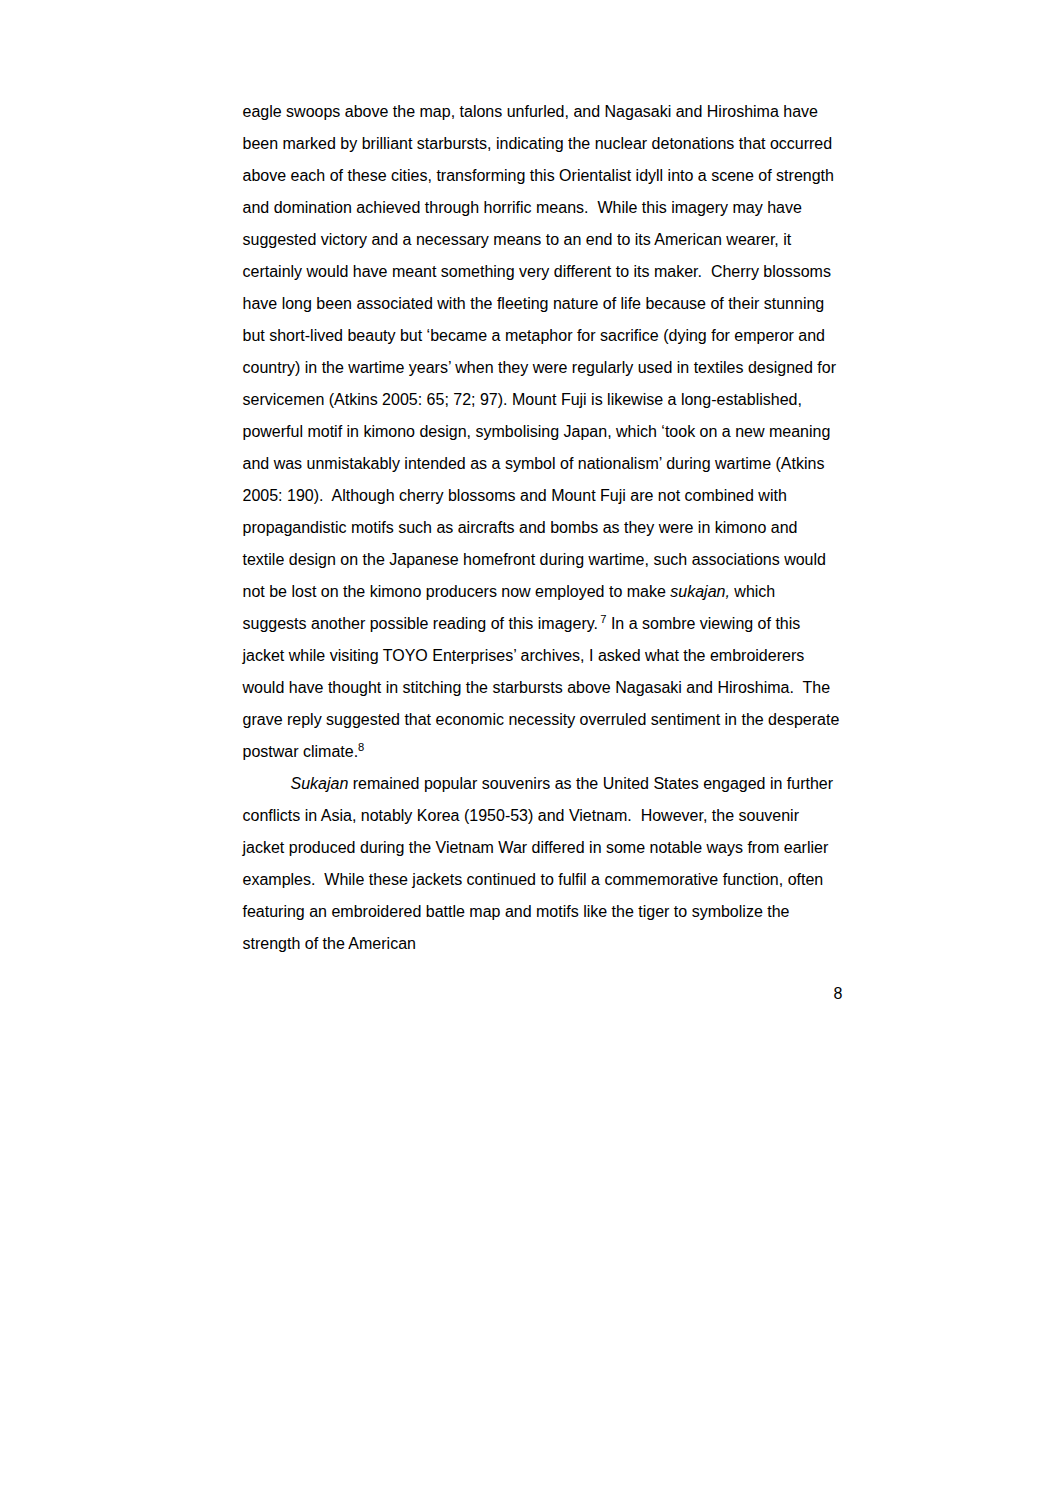eagle swoops above the map, talons unfurled, and Nagasaki and Hiroshima have been marked by brilliant starbursts, indicating the nuclear detonations that occurred above each of these cities, transforming this Orientalist idyll into a scene of strength and domination achieved through horrific means. While this imagery may have suggested victory and a necessary means to an end to its American wearer, it certainly would have meant something very different to its maker. Cherry blossoms have long been associated with the fleeting nature of life because of their stunning but short-lived beauty but ‘became a metaphor for sacrifice (dying for emperor and country) in the wartime years’ when they were regularly used in textiles designed for servicemen (Atkins 2005: 65; 72; 97). Mount Fuji is likewise a long-established, powerful motif in kimono design, symbolising Japan, which ‘took on a new meaning and was unmistakably intended as a symbol of nationalism’ during wartime (Atkins 2005: 190). Although cherry blossoms and Mount Fuji are not combined with propagandistic motifs such as aircrafts and bombs as they were in kimono and textile design on the Japanese homefront during wartime, such associations would not be lost on the kimono producers now employed to make sukajan, which suggests another possible reading of this imagery. 7 In a sombre viewing of this jacket while visiting TOYO Enterprises’ archives, I asked what the embroiderers would have thought in stitching the starbursts above Nagasaki and Hiroshima. The grave reply suggested that economic necessity overruled sentiment in the desperate postwar climate.8
Sukajan remained popular souvenirs as the United States engaged in further conflicts in Asia, notably Korea (1950-53) and Vietnam. However, the souvenir jacket produced during the Vietnam War differed in some notable ways from earlier examples. While these jackets continued to fulfil a commemorative function, often featuring an embroidered battle map and motifs like the tiger to symbolize the strength of the American
8